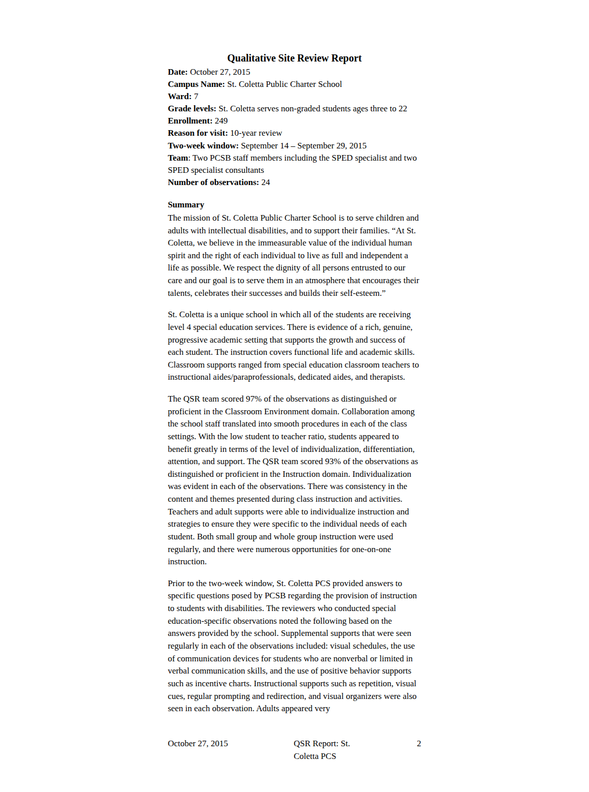Qualitative Site Review Report
Date: October 27, 2015
Campus Name: St. Coletta Public Charter School
Ward: 7
Grade levels: St. Coletta serves non-graded students ages three to 22
Enrollment: 249
Reason for visit: 10-year review
Two-week window: September 14 – September 29, 2015
Team: Two PCSB staff members including the SPED specialist and two SPED specialist consultants
Number of observations: 24
Summary
The mission of St. Coletta Public Charter School is to serve children and adults with intellectual disabilities, and to support their families. “At St. Coletta, we believe in the immeasurable value of the individual human spirit and the right of each individual to live as full and independent a life as possible. We respect the dignity of all persons entrusted to our care and our goal is to serve them in an atmosphere that encourages their talents, celebrates their successes and builds their self-esteem.”
St. Coletta is a unique school in which all of the students are receiving level 4 special education services. There is evidence of a rich, genuine, progressive academic setting that supports the growth and success of each student. The instruction covers functional life and academic skills. Classroom supports ranged from special education classroom teachers to instructional aides/paraprofessionals, dedicated aides, and therapists.
The QSR team scored 97% of the observations as distinguished or proficient in the Classroom Environment domain. Collaboration among the school staff translated into smooth procedures in each of the class settings. With the low student to teacher ratio, students appeared to benefit greatly in terms of the level of individualization, differentiation, attention, and support. The QSR team scored 93% of the observations as distinguished or proficient in the Instruction domain. Individualization was evident in each of the observations. There was consistency in the content and themes presented during class instruction and activities. Teachers and adult supports were able to individualize instruction and strategies to ensure they were specific to the individual needs of each student. Both small group and whole group instruction were used regularly, and there were numerous opportunities for one-on-one instruction.
Prior to the two-week window, St. Coletta PCS provided answers to specific questions posed by PCSB regarding the provision of instruction to students with disabilities. The reviewers who conducted special education-specific observations noted the following based on the answers provided by the school. Supplemental supports that were seen regularly in each of the observations included: visual schedules, the use of communication devices for students who are nonverbal or limited in verbal communication skills, and the use of positive behavior supports such as incentive charts. Instructional supports such as repetition, visual cues, regular prompting and redirection, and visual organizers were also seen in each observation. Adults appeared very
October 27, 2015 QSR Report: St. Coletta PCS 2